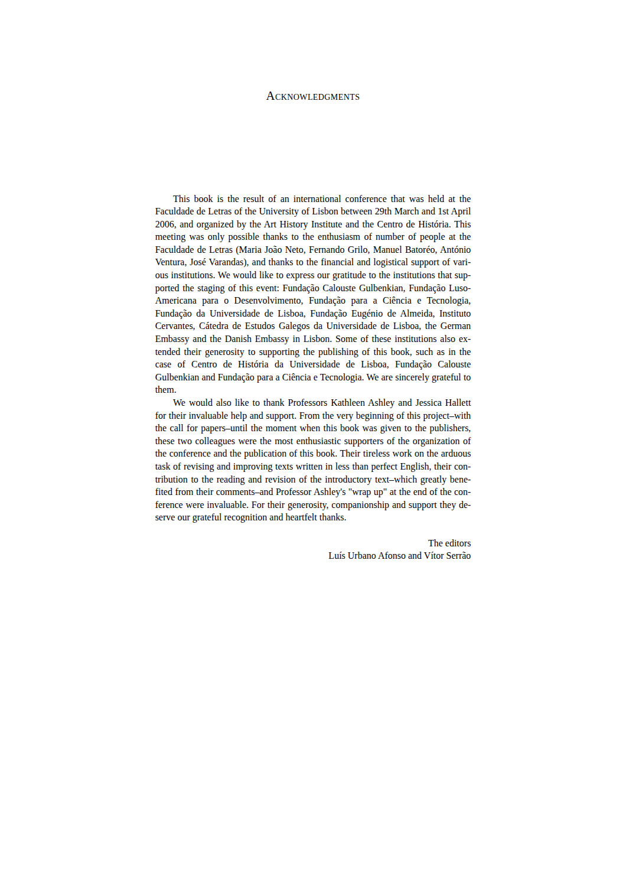Acknowledgments
This book is the result of an international conference that was held at the Faculdade de Letras of the University of Lisbon between 29th March and 1st April 2006, and organized by the Art History Institute and the Centro de História. This meeting was only possible thanks to the enthusiasm of number of people at the Faculdade de Letras (Maria João Neto, Fernando Grilo, Manuel Batoréo, António Ventura, José Varandas), and thanks to the financial and logistical support of various institutions. We would like to express our gratitude to the institutions that supported the staging of this event: Fundação Calouste Gulbenkian, Fundação Luso-Americana para o Desenvolvimento, Fundação para a Ciência e Tecnologia, Fundação da Universidade de Lisboa, Fundação Eugénio de Almeida, Instituto Cervantes, Cátedra de Estudos Galegos da Universidade de Lisboa, the German Embassy and the Danish Embassy in Lisbon. Some of these institutions also extended their generosity to supporting the publishing of this book, such as in the case of Centro de História da Universidade de Lisboa, Fundação Calouste Gulbenkian and Fundação para a Ciência e Tecnologia. We are sincerely grateful to them.
We would also like to thank Professors Kathleen Ashley and Jessica Hallett for their invaluable help and support. From the very beginning of this project–with the call for papers–until the moment when this book was given to the publishers, these two colleagues were the most enthusiastic supporters of the organization of the conference and the publication of this book. Their tireless work on the arduous task of revising and improving texts written in less than perfect English, their contribution to the reading and revision of the introductory text–which greatly benefited from their comments–and Professor Ashley's "wrap up" at the end of the conference were invaluable. For their generosity, companionship and support they deserve our grateful recognition and heartfelt thanks.
The editors
Luís Urbano Afonso and Vítor Serrão